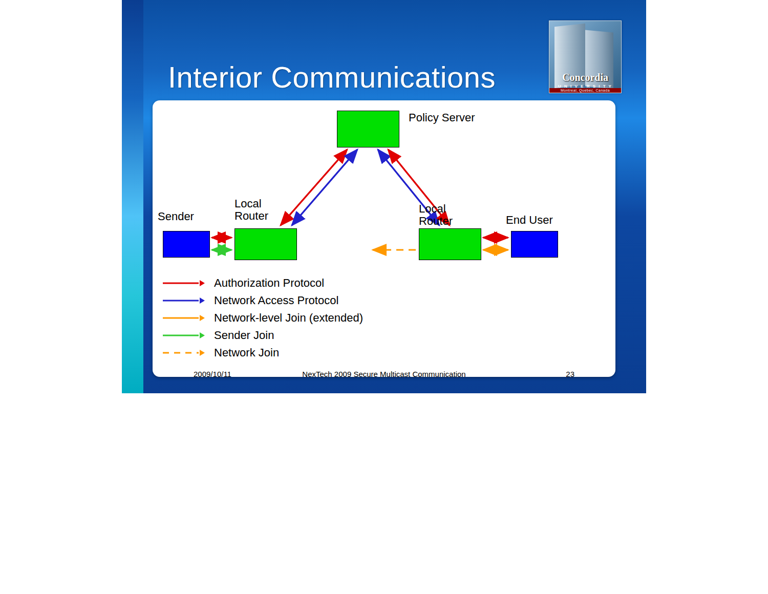Interior Communications
Concordia
U N I V E R S I T Y
Montreal, Quebec, Canada
Policy Server
Local
Router
Local
Router
Sender
End User
Authorization Protocol
Network Access Protocol
Network-level Join (extended)
Sender Join
Network Join
2009/10/11 NexTech 2009 Secure Multicast Communication 23